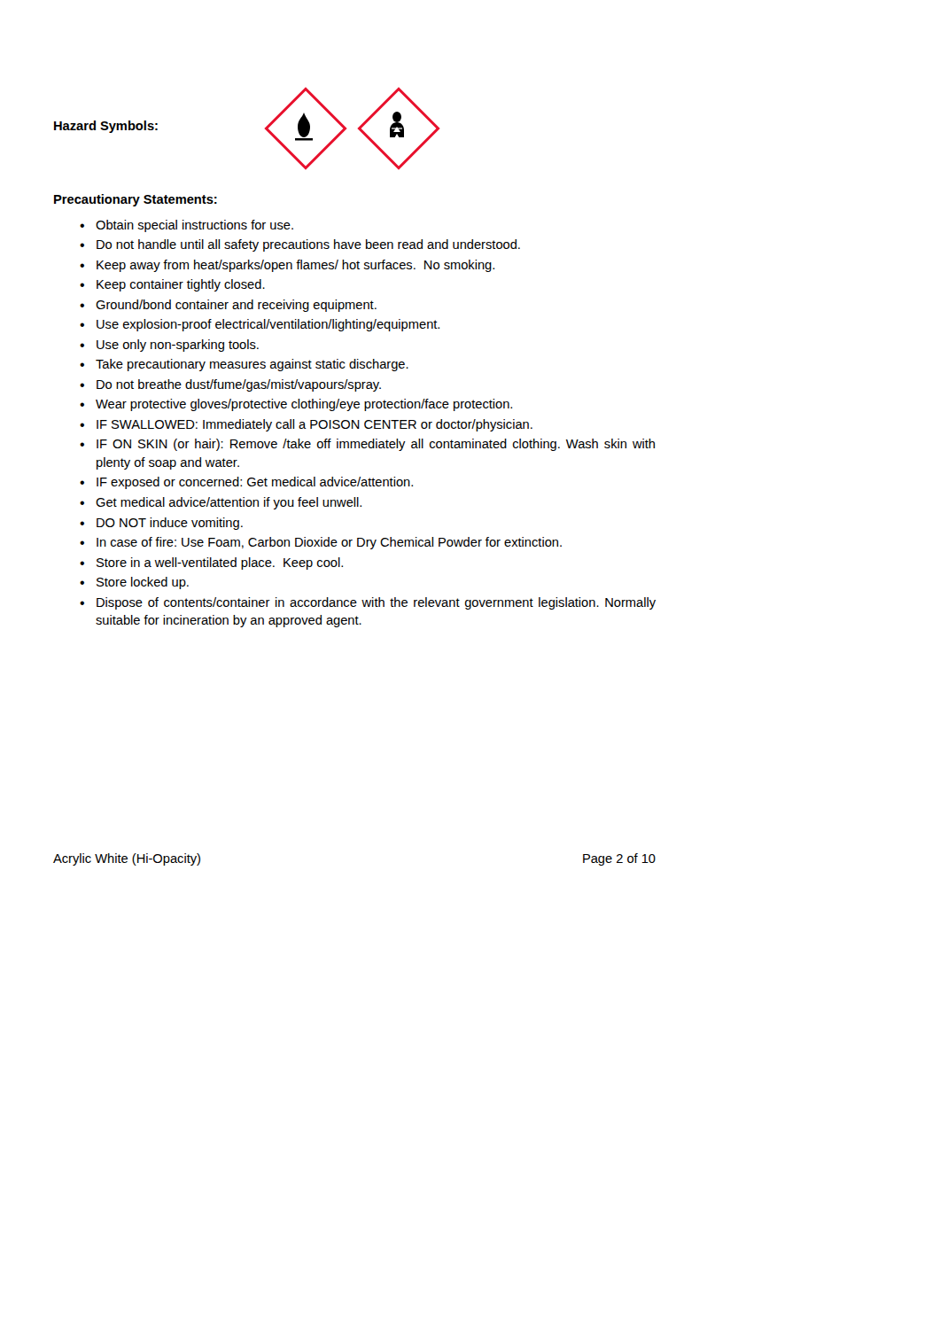Hazard Symbols:
Precautionary Statements:
Obtain special instructions for use.
Do not handle until all safety precautions have been read and understood.
Keep away from heat/sparks/open flames/ hot surfaces. No smoking.
Keep container tightly closed.
Ground/bond container and receiving equipment.
Use explosion-proof electrical/ventilation/lighting/equipment.
Use only non-sparking tools.
Take precautionary measures against static discharge.
Do not breathe dust/fume/gas/mist/vapours/spray.
Wear protective gloves/protective clothing/eye protection/face protection.
IF SWALLOWED: Immediately call a POISON CENTER or doctor/physician.
IF ON SKIN (or hair): Remove /take off immediately all contaminated clothing. Wash skin with plenty of soap and water.
IF exposed or concerned: Get medical advice/attention.
Get medical advice/attention if you feel unwell.
DO NOT induce vomiting.
In case of fire: Use Foam, Carbon Dioxide or Dry Chemical Powder for extinction.
Store in a well-ventilated place. Keep cool.
Store locked up.
Dispose of contents/container in accordance with the relevant government legislation. Normally suitable for incineration by an approved agent.
Acrylic White (Hi-Opacity) Page 2 of 10